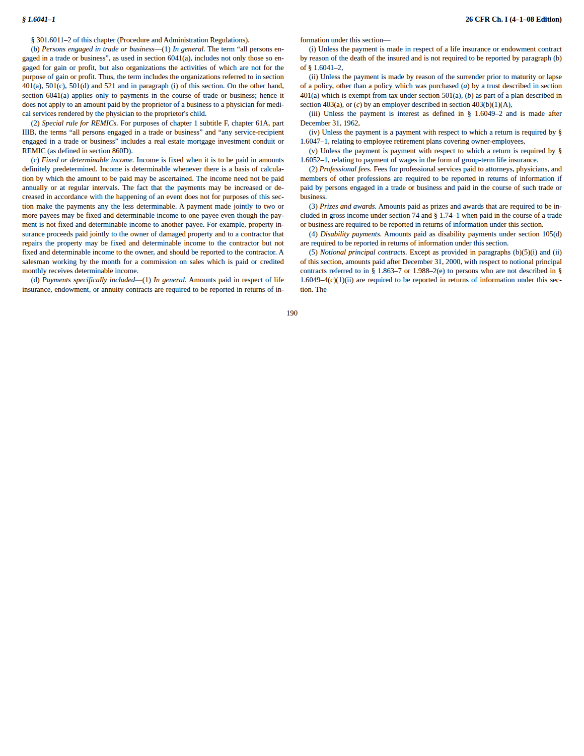§ 1.6041–1 26 CFR Ch. I (4–1–08 Edition)
§ 301.6011–2 of this chapter (Procedure and Administration Regulations).
(b) Persons engaged in trade or business—(1) In general. The term “all persons engaged in a trade or business”, as used in section 6041(a), includes not only those so engaged for gain or profit, but also organizations the activities of which are not for the purpose of gain or profit. Thus, the term includes the organizations referred to in section 401(a), 501(c), 501(d) and 521 and in paragraph (i) of this section. On the other hand, section 6041(a) applies only to payments in the course of trade or business; hence it does not apply to an amount paid by the proprietor of a business to a physician for medical services rendered by the physician to the proprietor's child.
(2) Special rule for REMICs. For purposes of chapter 1 subtitle F, chapter 61A, part IIIB, the terms “all persons engaged in a trade or business” and “any service-recipient engaged in a trade or business” includes a real estate mortgage investment conduit or REMIC (as defined in section 860D).
(c) Fixed or determinable income. Income is fixed when it is to be paid in amounts definitely predetermined. Income is determinable whenever there is a basis of calculation by which the amount to be paid may be ascertained. The income need not be paid annually or at regular intervals. The fact that the payments may be increased or decreased in accordance with the happening of an event does not for purposes of this section make the payments any the less determinable. A payment made jointly to two or more payees may be fixed and determinable income to one payee even though the payment is not fixed and determinable income to another payee. For example, property insurance proceeds paid jointly to the owner of damaged property and to a contractor that repairs the property may be fixed and determinable income to the contractor but not fixed and determinable income to the owner, and should be reported to the contractor. A salesman working by the month for a commission on sales which is paid or credited monthly receives determinable income.
(d) Payments specifically included—(1) In general. Amounts paid in respect of life insurance, endowment, or annuity contracts are required to be reported in returns of information under this section—
(i) Unless the payment is made in respect of a life insurance or endowment contract by reason of the death of the insured and is not required to be reported by paragraph (b) of § 1.6041–2,
(ii) Unless the payment is made by reason of the surrender prior to maturity or lapse of a policy, other than a policy which was purchased (a) by a trust described in section 401(a) which is exempt from tax under section 501(a), (b) as part of a plan described in section 403(a), or (c) by an employer described in section 403(b)(1)(A),
(iii) Unless the payment is interest as defined in § 1.6049–2 and is made after December 31, 1962,
(iv) Unless the payment is a payment with respect to which a return is required by § 1.6047–1, relating to employee retirement plans covering owner-employees,
(v) Unless the payment is payment with respect to which a return is required by § 1.6052–1, relating to payment of wages in the form of group-term life insurance.
(2) Professional fees. Fees for professional services paid to attorneys, physicians, and members of other professions are required to be reported in returns of information if paid by persons engaged in a trade or business and paid in the course of such trade or business.
(3) Prizes and awards. Amounts paid as prizes and awards that are required to be included in gross income under section 74 and § 1.74–1 when paid in the course of a trade or business are required to be reported in returns of information under this section.
(4) Disability payments. Amounts paid as disability payments under section 105(d) are required to be reported in returns of information under this section.
(5) Notional principal contracts. Except as provided in paragraphs (b)(5)(i) and (ii) of this section, amounts paid after December 31, 2000, with respect to notional principal contracts referred to in § 1.863–7 or 1.988–2(e) to persons who are not described in § 1.6049–4(c)(1)(ii) are required to be reported in returns of information under this section. The
190